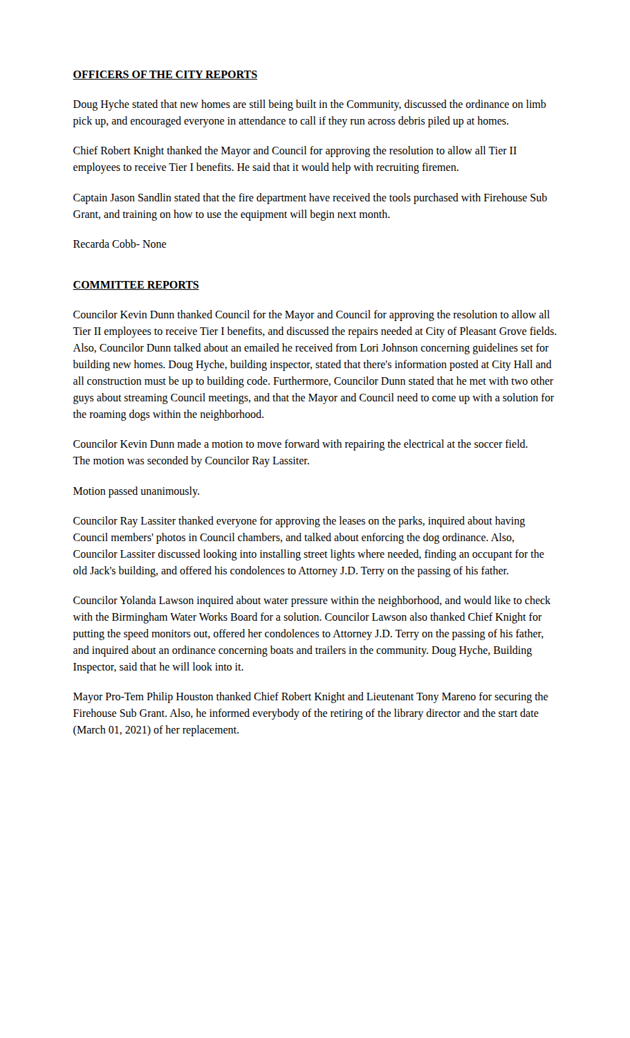OFFICERS OF THE CITY REPORTS
Doug Hyche stated that new homes are still being built in the Community, discussed the ordinance on limb pick up, and encouraged everyone in attendance to call if they run across debris piled up at homes.
Chief Robert Knight thanked the Mayor and Council for approving the resolution to allow all Tier II employees to receive Tier I benefits. He said that it would help with recruiting firemen.
Captain Jason Sandlin stated that the fire department have received the tools purchased with Firehouse Sub Grant, and training on how to use the equipment will begin next month.
Recarda Cobb- None
COMMITTEE REPORTS
Councilor Kevin Dunn thanked Council for the Mayor and Council for approving the resolution to allow all Tier II employees to receive Tier I benefits, and discussed the repairs needed at City of Pleasant Grove fields. Also, Councilor Dunn talked about an emailed he received from Lori Johnson concerning guidelines set for building new homes. Doug Hyche, building inspector, stated that there's information posted at City Hall and all construction must be up to building code. Furthermore, Councilor Dunn stated that he met with two other guys about streaming Council meetings, and that the Mayor and Council need to come up with a solution for the roaming dogs within the neighborhood.
Councilor Kevin Dunn made a motion to move forward with repairing the electrical at the soccer field.
The motion was seconded by Councilor Ray Lassiter.
Motion passed unanimously.
Councilor Ray Lassiter thanked everyone for approving the leases on the parks, inquired about having Council members' photos in Council chambers, and talked about enforcing the dog ordinance. Also, Councilor Lassiter discussed looking into installing street lights where needed, finding an occupant for the old Jack's building, and offered his condolences to Attorney J.D. Terry on the passing of his father.
Councilor Yolanda Lawson inquired about water pressure within the neighborhood, and would like to check with the Birmingham Water Works Board for a solution. Councilor Lawson also thanked Chief Knight for putting the speed monitors out, offered her condolences to Attorney J.D. Terry on the passing of his father, and inquired about an ordinance concerning boats and trailers in the community. Doug Hyche, Building Inspector, said that he will look into it.
Mayor Pro-Tem Philip Houston thanked Chief Robert Knight and Lieutenant Tony Mareno for securing the Firehouse Sub Grant. Also, he informed everybody of the retiring of the library director and the start date (March 01, 2021) of her replacement.